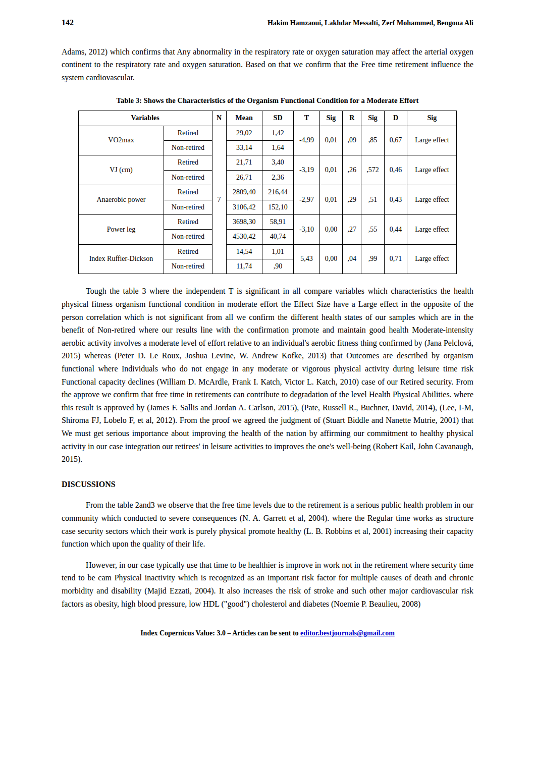142 Hakim Hamzaoui, Lakhdar Messalti, Zerf Mohammed, Bengoua Ali
Adams, 2012) which confirms that Any abnormality in the respiratory rate or oxygen saturation may affect the arterial oxygen continent to the respiratory rate and oxygen saturation. Based on that we confirm that the Free time retirement influence the system cardiovascular.
Table 3: Shows the Characteristics of the Organism Functional Condition for a Moderate Effort
| Variables | N | Mean | SD | T | Sig | R | Sig | D | Sig |
| --- | --- | --- | --- | --- | --- | --- | --- | --- | --- |
| VO2max | Retired | 7 | 29,02 | 1,42 | -4,99 | 0,01 | ,09 | ,85 | 0,67 | Large effect |
| Non-retired | 33,14 | 1,64 |
| VJ (cm) | Retired | 21,71 | 3,40 | -3,19 | 0,01 | ,26 | ,572 | 0,46 | Large effect |
| Non-retired | 26,71 | 2,36 |
| Anaerobic power | Retired | 2809,40 | 216,44 | -2,97 | 0,01 | ,29 | ,51 | 0,43 | Large effect |
| Non-retired | 3106,42 | 152,10 |
| Power leg | Retired | 3698,30 | 58,91 | -3,10 | 0,00 | ,27 | ,55 | 0,44 | Large effect |
| Non-retired | 4530,42 | 40,74 |
| Index Ruffier-Dickson | Retired | 14,54 | 1,01 | 5,43 | 0,00 | ,04 | ,99 | 0,71 | Large effect |
| Non-retired | 11,74 | ,90 |
Tough the table 3 where the independent T is significant in all compare variables which characteristics the health physical fitness organism functional condition in moderate effort the Effect Size have a Large effect in the opposite of the person correlation which is not significant from all we confirm the different health states of our samples which are in the benefit of Non-retired where our results line with the confirmation promote and maintain good health Moderate-intensity aerobic activity involves a moderate level of effort relative to an individual's aerobic fitness thing confirmed by (Jana Pelclová, 2015) whereas (Peter D. Le Roux, Joshua Levine, W. Andrew Kofke, 2013) that Outcomes are described by organism functional where Individuals who do not engage in any moderate or vigorous physical activity during leisure time risk Functional capacity declines (William D. McArdle, Frank I. Katch, Victor L. Katch, 2010) case of our Retired security. From the approve we confirm that free time in retirements can contribute to degradation of the level Health Physical Abilities. where this result is approved by (James F. Sallis and Jordan A. Carlson, 2015), (Pate, Russell R., Buchner, David, 2014), (Lee, I-M, Shiroma FJ, Lobelo F, et al, 2012). From the proof we agreed the judgment of (Stuart Biddle and Nanette Mutrie, 2001) that We must get serious importance about improving the health of the nation by affirming our commitment to healthy physical activity in our case integration our retirees' in leisure activities to improves the one's well-being (Robert Kail, John Cavanaugh, 2015).
DISCUSSIONS
From the table 2and3 we observe that the free time levels due to the retirement is a serious public health problem in our community which conducted to severe consequences (N. A. Garrett et al, 2004). where the Regular time works as structure case security sectors which their work is purely physical promote healthy (L. B. Robbins et al, 2001) increasing their capacity function which upon the quality of their life.
However, in our case typically use that time to be healthier is improve in work not in the retirement where security time tend to be cam Physical inactivity which is recognized as an important risk factor for multiple causes of death and chronic morbidity and disability (Majid Ezzati, 2004). It also increases the risk of stroke and such other major cardiovascular risk factors as obesity, high blood pressure, low HDL ("good") cholesterol and diabetes (Noemie P. Beaulieu, 2008)
Index Copernicus Value: 3.0 – Articles can be sent to editor.bestjournals@gmail.com